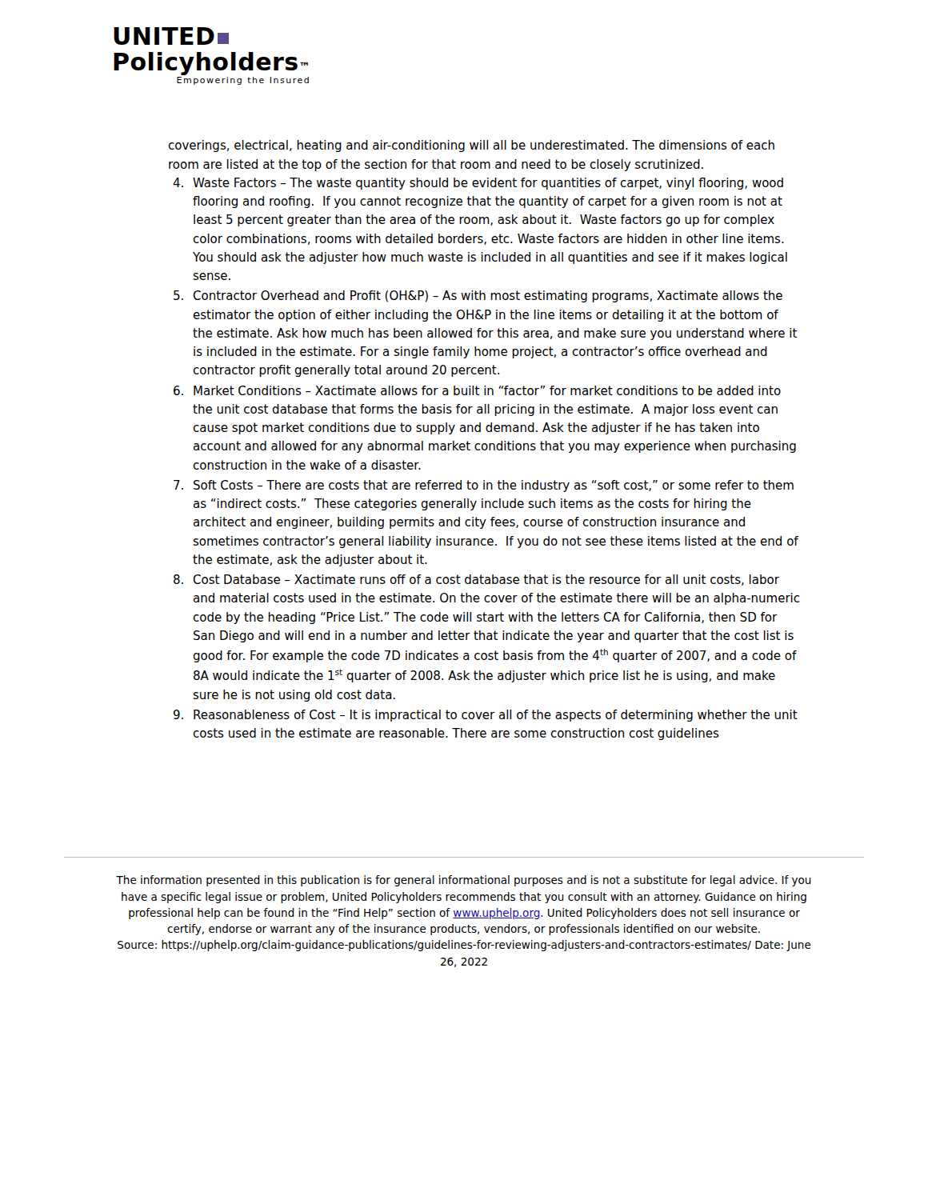UNITED
Policyholders™
Empowering the Insured
coverings, electrical, heating and air-conditioning will all be underestimated. The dimensions of each room are listed at the top of the section for that room and need to be closely scrutinized.
Waste Factors – The waste quantity should be evident for quantities of carpet, vinyl flooring, wood flooring and roofing. If you cannot recognize that the quantity of carpet for a given room is not at least 5 percent greater than the area of the room, ask about it. Waste factors go up for complex color combinations, rooms with detailed borders, etc. Waste factors are hidden in other line items. You should ask the adjuster how much waste is included in all quantities and see if it makes logical sense.
Contractor Overhead and Profit (OH&P) – As with most estimating programs, Xactimate allows the estimator the option of either including the OH&P in the line items or detailing it at the bottom of the estimate. Ask how much has been allowed for this area, and make sure you understand where it is included in the estimate. For a single family home project, a contractor’s office overhead and contractor profit generally total around 20 percent.
Market Conditions – Xactimate allows for a built in “factor” for market conditions to be added into the unit cost database that forms the basis for all pricing in the estimate. A major loss event can cause spot market conditions due to supply and demand. Ask the adjuster if he has taken into account and allowed for any abnormal market conditions that you may experience when purchasing construction in the wake of a disaster.
Soft Costs – There are costs that are referred to in the industry as “soft cost,” or some refer to them as “indirect costs.” These categories generally include such items as the costs for hiring the architect and engineer, building permits and city fees, course of construction insurance and sometimes contractor’s general liability insurance. If you do not see these items listed at the end of the estimate, ask the adjuster about it.
Cost Database – Xactimate runs off of a cost database that is the resource for all unit costs, labor and material costs used in the estimate. On the cover of the estimate there will be an alpha-numeric code by the heading “Price List.” The code will start with the letters CA for California, then SD for San Diego and will end in a number and letter that indicate the year and quarter that the cost list is good for. For example the code 7D indicates a cost basis from the 4th quarter of 2007, and a code of 8A would indicate the 1st quarter of 2008. Ask the adjuster which price list he is using, and make sure he is not using old cost data.
Reasonableness of Cost – It is impractical to cover all of the aspects of determining whether the unit costs used in the estimate are reasonable. There are some construction cost guidelines
The information presented in this publication is for general informational purposes and is not a substitute for legal advice. If you have a specific legal issue or problem, United Policyholders recommends that you consult with an attorney. Guidance on hiring professional help can be found in the “Find Help” section of www.uphelp.org. United Policyholders does not sell insurance or certify, endorse or warrant any of the insurance products, vendors, or professionals identified on our website.
Source: https://uphelp.org/claim-guidance-publications/guidelines-for-reviewing-adjusters-and-contractors-estimates/ Date: June 26, 2022